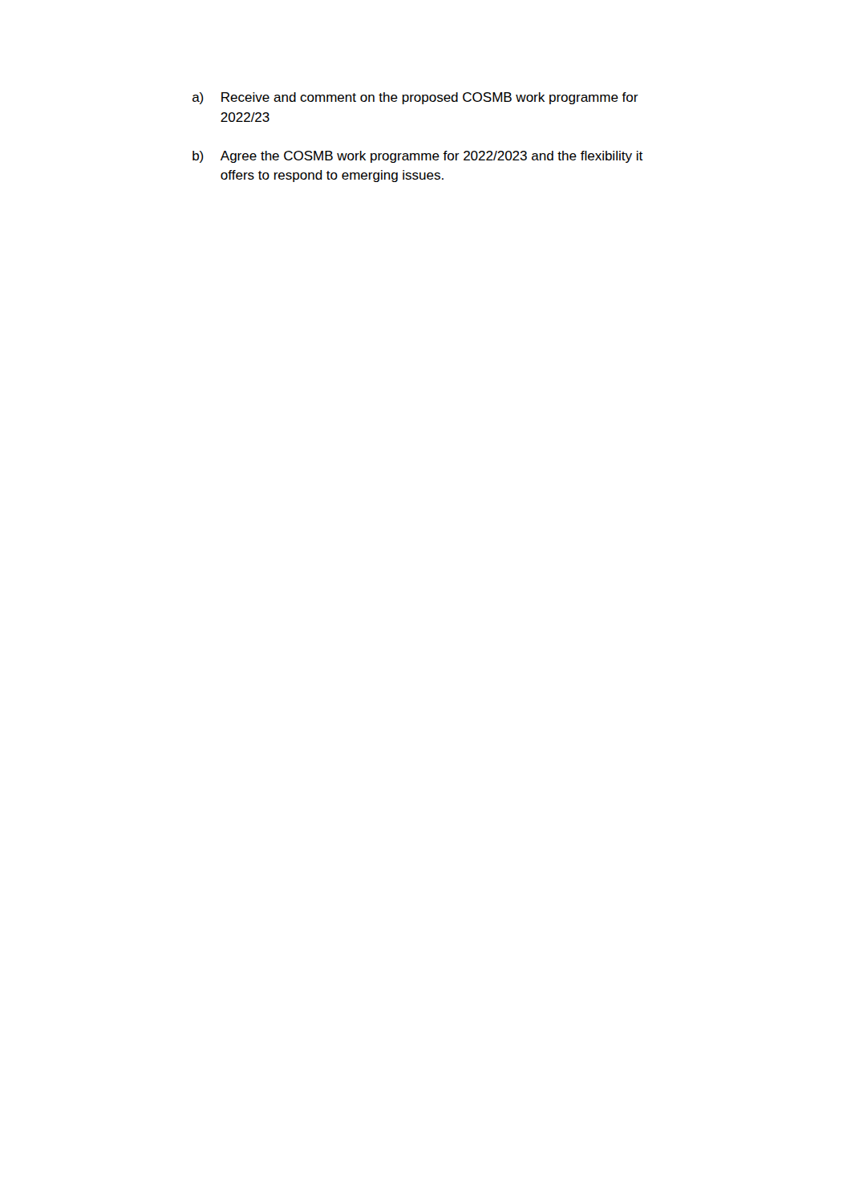a) Receive and comment on the proposed COSMB work programme for 2022/23
b) Agree the COSMB work programme for 2022/2023 and the flexibility it offers to respond to emerging issues.